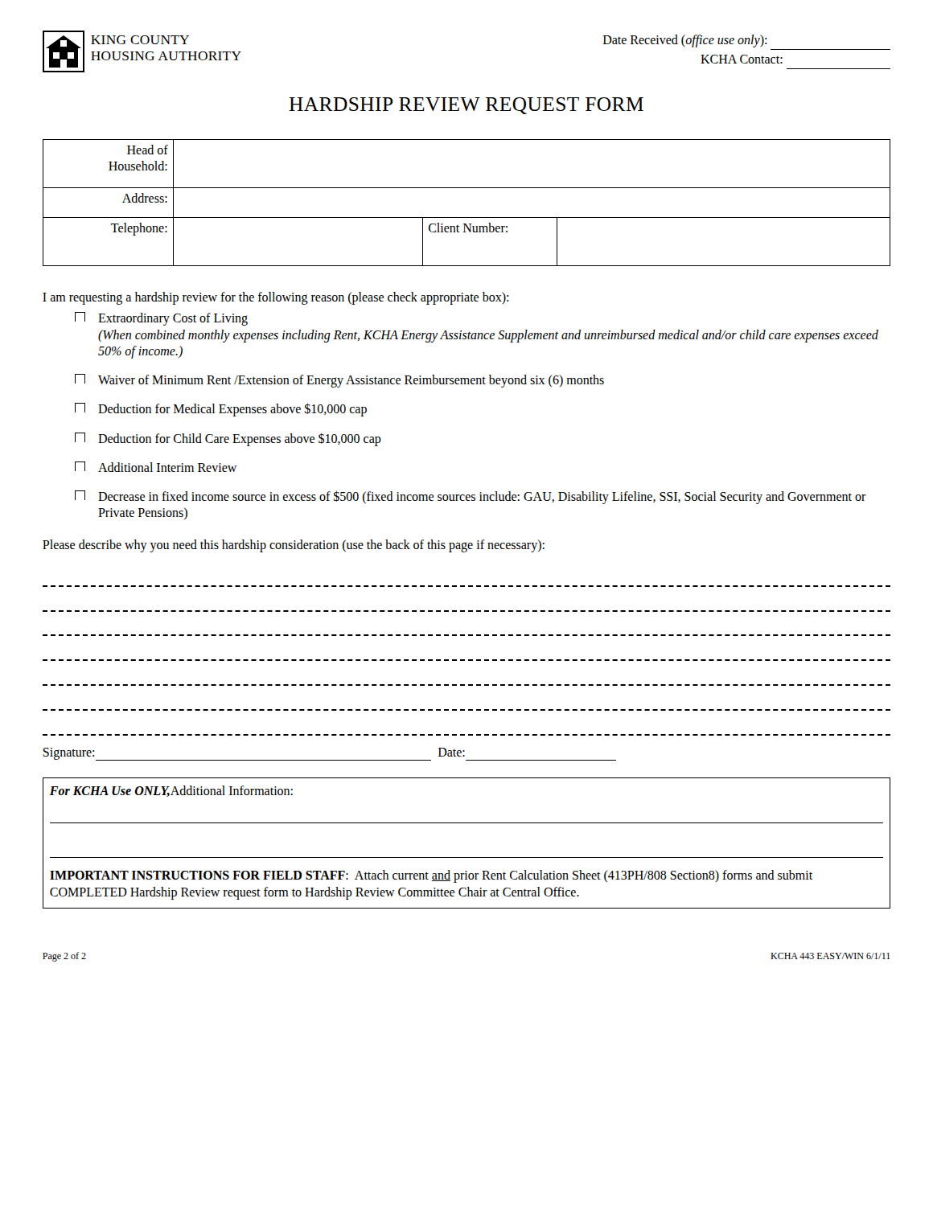KING COUNTY
HOUSING AUTHORITY
Date Received (office use only):
KCHA Contact:
HARDSHIP REVIEW REQUEST FORM
| Head of Household: | |
| Address: | |
| Telephone: | | Client Number: | |
I am requesting a hardship review for the following reason (please check appropriate box):
Extraordinary Cost of Living (When combined monthly expenses including Rent, KCHA Energy Assistance Supplement and unreimbursed medical and/or child care expenses exceed 50% of income.)
Waiver of Minimum Rent /Extension of Energy Assistance Reimbursement beyond six (6) months
Deduction for Medical Expenses above $10,000 cap
Deduction for Child Care Expenses above $10,000 cap
Additional Interim Review
Decrease in fixed income source in excess of $500 (fixed income sources include: GAU, Disability Lifeline, SSI, Social Security and Government or Private Pensions)
Please describe why you need this hardship consideration (use the back of this page if necessary):
Signature: Date:
For KCHA Use ONLY, Additional Information:
IMPORTANT INSTRUCTIONS FOR FIELD STAFF: Attach current and prior Rent Calculation Sheet (413PH/808 Section8) forms and submit COMPLETED Hardship Review request form to Hardship Review Committee Chair at Central Office.
Page 2 of 2 KCHA 443 EASY/WIN 6/1/11